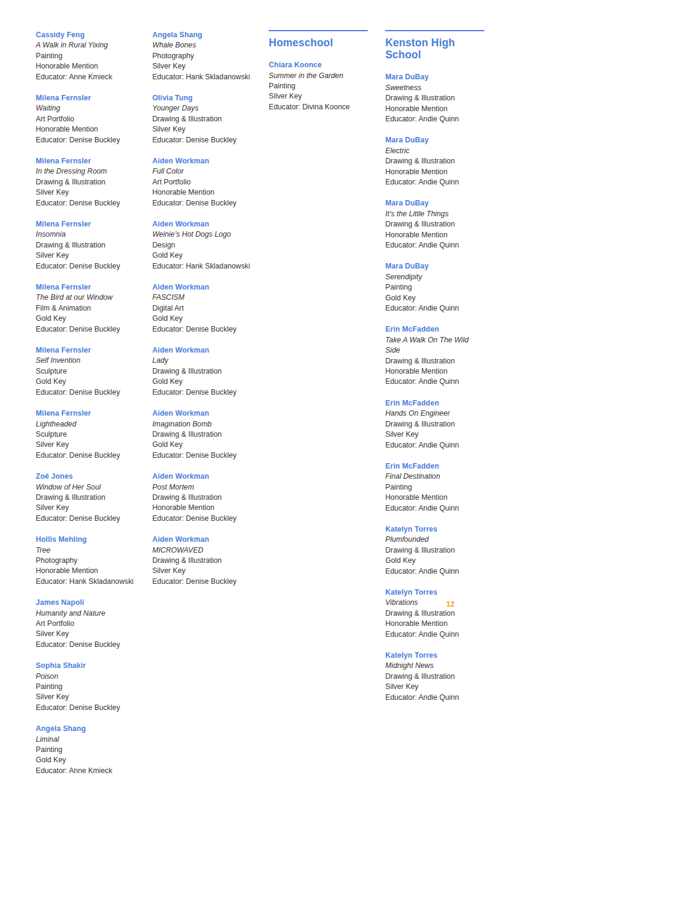Cassidy Feng A Walk in Rural Yixing Painting Honorable Mention Educator: Anne Kmieck
Milena Fernsler Waiting Art Portfolio Honorable Mention Educator: Denise Buckley
Milena Fernsler In the Dressing Room Drawing & Illustration Silver Key Educator: Denise Buckley
Milena Fernsler Insomnia Drawing & Illustration Silver Key Educator: Denise Buckley
Milena Fernsler The Bird at our Window Film & Animation Gold Key Educator: Denise Buckley
Milena Fernsler Self Invention Sculpture Gold Key Educator: Denise Buckley
Milena Fernsler Lightheaded Sculpture Silver Key Educator: Denise Buckley
Zoë Jones Window of Her Soul Drawing & Illustration Silver Key Educator: Denise Buckley
Hollis Mehling Tree Photography Honorable Mention Educator: Hank Skladanowski
James Napoli Humanity and Nature Art Portfolio Silver Key Educator: Denise Buckley
Sophia Shakir Poison Painting Silver Key Educator: Denise Buckley
Angela Shang Liminal Painting Gold Key Educator: Anne Kmieck
Angela Shang Whale Bones Photography Silver Key Educator: Hank Skladanowski
Olivia Tung Younger Days Drawing & Illustration Silver Key Educator: Denise Buckley
Aiden Workman Full Color Art Portfolio Honorable Mention Educator: Denise Buckley
Aiden Workman Weinie’s Hot Dogs Logo Design Gold Key Educator: Hank Skladanowski
Aiden Workman FASCISM Digital Art Gold Key Educator: Denise Buckley
Aiden Workman Lady Drawing & Illustration Gold Key Educator: Denise Buckley
Aiden Workman Imagination Bomb Drawing & Illustration Gold Key Educator: Denise Buckley
Aiden Workman Post Mortem Drawing & Illustration Honorable Mention Educator: Denise Buckley
Aiden Workman MICROWAVED Drawing & Illustration Silver Key Educator: Denise Buckley
Homeschool
Chiara Koonce Summer in the Garden Painting Silver Key Educator: Divina Koonce
Kenston High School
Mara DuBay Sweetness Drawing & Illustration Honorable Mention Educator: Andie Quinn
Mara DuBay Electric Drawing & Illustration Honorable Mention Educator: Andie Quinn
Mara DuBay It’s the Little Things Drawing & Illustration Honorable Mention Educator: Andie Quinn
Mara DuBay Serendipity Painting Gold Key Educator: Andie Quinn
Erin McFadden Take A Walk On The Wild Side Drawing & Illustration Honorable Mention Educator: Andie Quinn
Erin McFadden Hands On Engineer Drawing & Illustration Silver Key Educator: Andie Quinn
Erin McFadden Final Destination Painting Honorable Mention Educator: Andie Quinn
Katelyn Torres Plumfounded Drawing & Illustration Gold Key Educator: Andie Quinn
Katelyn Torres Vibrations Drawing & Illustration Honorable Mention Educator: Andie Quinn
Katelyn Torres Midnight News Drawing & Illustration Silver Key Educator: Andie Quinn
12